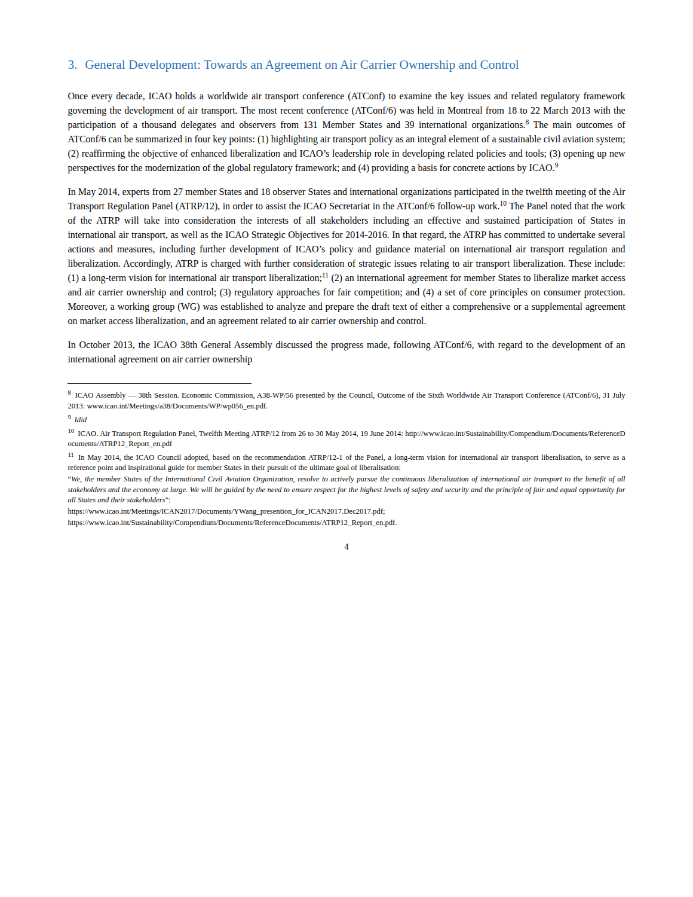3. General Development: Towards an Agreement on Air Carrier Ownership and Control
Once every decade, ICAO holds a worldwide air transport conference (ATConf) to examine the key issues and related regulatory framework governing the development of air transport. The most recent conference (ATConf/6) was held in Montreal from 18 to 22 March 2013 with the participation of a thousand delegates and observers from 131 Member States and 39 international organizations.8 The main outcomes of ATConf/6 can be summarized in four key points: (1) highlighting air transport policy as an integral element of a sustainable civil aviation system; (2) reaffirming the objective of enhanced liberalization and ICAO’s leadership role in developing related policies and tools; (3) opening up new perspectives for the modernization of the global regulatory framework; and (4) providing a basis for concrete actions by ICAO.9
In May 2014, experts from 27 member States and 18 observer States and international organizations participated in the twelfth meeting of the Air Transport Regulation Panel (ATRP/12), in order to assist the ICAO Secretariat in the ATConf/6 follow-up work.10 The Panel noted that the work of the ATRP will take into consideration the interests of all stakeholders including an effective and sustained participation of States in international air transport, as well as the ICAO Strategic Objectives for 2014-2016. In that regard, the ATRP has committed to undertake several actions and measures, including further development of ICAO’s policy and guidance material on international air transport regulation and liberalization. Accordingly, ATRP is charged with further consideration of strategic issues relating to air transport liberalization. These include: (1) a long-term vision for international air transport liberalization;11 (2) an international agreement for member States to liberalize market access and air carrier ownership and control; (3) regulatory approaches for fair competition; and (4) a set of core principles on consumer protection. Moreover, a working group (WG) was established to analyze and prepare the draft text of either a comprehensive or a supplemental agreement on market access liberalization, and an agreement related to air carrier ownership and control.
In October 2013, the ICAO 38th General Assembly discussed the progress made, following ATConf/6, with regard to the development of an international agreement on air carrier ownership
8 ICAO Assembly — 38th Session. Economic Commission, A38-WP/56 presented by the Council, Outcome of the Sixth Worldwide Air Transport Conference (ATConf/6), 31 July 2013: www.icao.int/Meetings/a38/Documents/WP/wp056_en.pdf.
9 Idid
10 ICAO. Air Transport Regulation Panel, Twelfth Meeting ATRP/12 from 26 to 30 May 2014, 19 June 2014: http://www.icao.int/Sustainability/Compendium/Documents/ReferenceDocuments/ATRP12_Report_en.pdf
11 In May 2014, the ICAO Council adopted, based on the recommendation ATRP/12-1 of the Panel, a long-term vision for international air transport liberalisation, to serve as a reference point and inspirational guide for member States in their pursuit of the ultimate goal of liberalisation:
“We, the member States of the International Civil Aviation Organization, resolve to actively pursue the continuous liberalization of international air transport to the benefit of all stakeholders and the economy at large. We will be guided by the need to ensure respect for the highest levels of safety and security and the principle of fair and equal opportunity for all States and their stakeholders”:
https://www.icao.int/Meetings/ICAN2017/Documents/YWang_presention_for_ICAN2017.Dec2017.pdf;
https://www.icao.int/Sustainability/Compendium/Documents/ReferenceDocuments/ATRP12_Report_en.pdf.
4